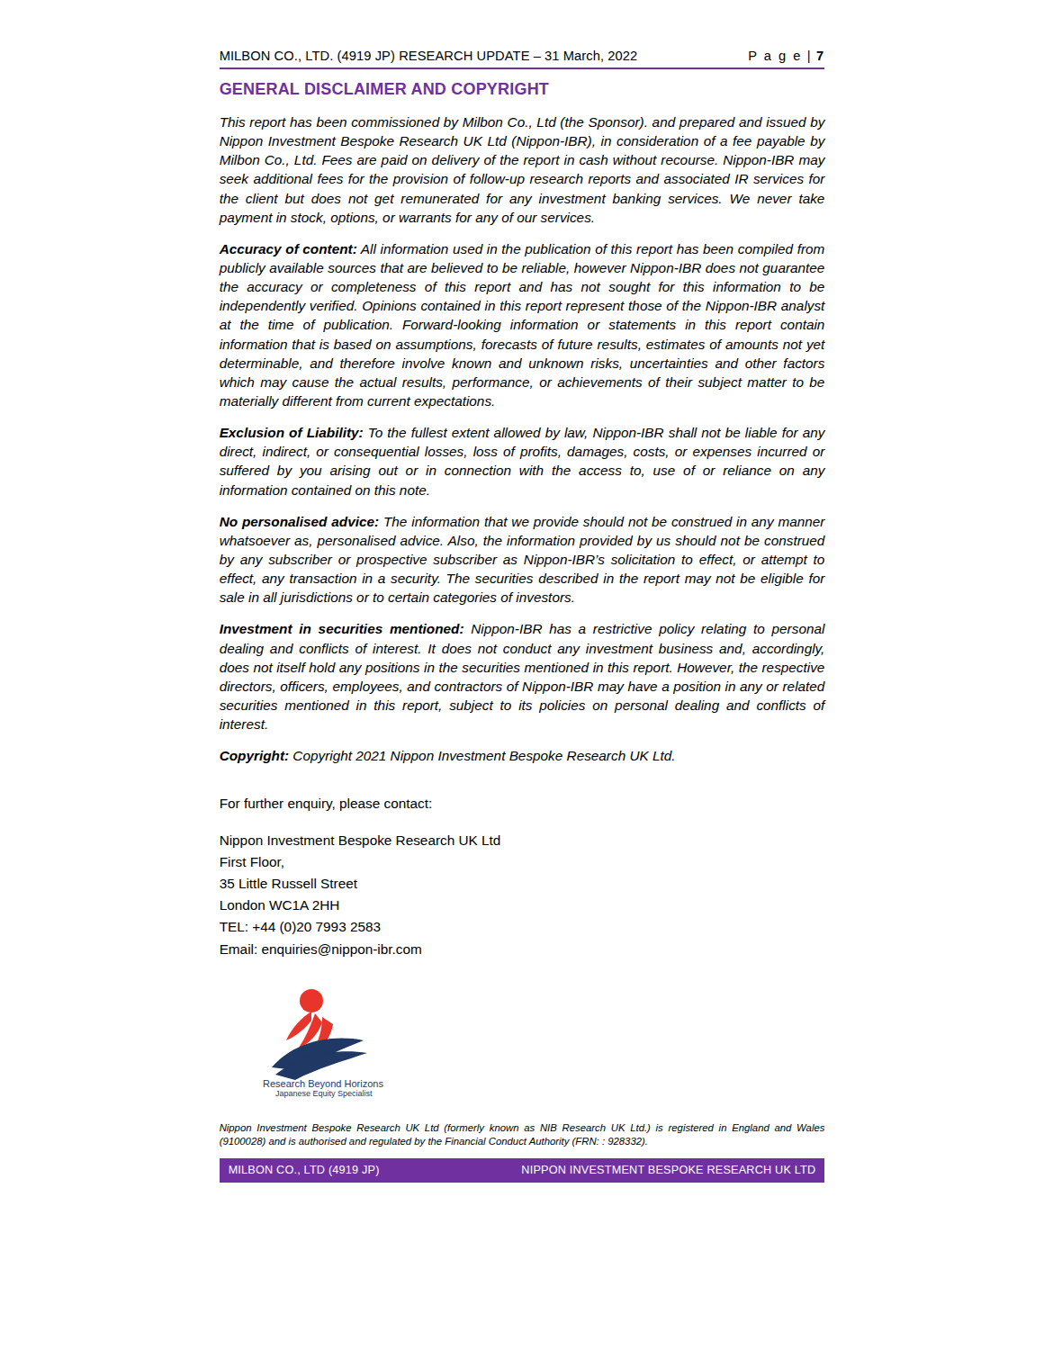MILBON CO., LTD. (4919 JP) RESEARCH UPDATE – 31 March, 2022
P a g e | 7
GENERAL DISCLAIMER AND COPYRIGHT
This report has been commissioned by Milbon Co., Ltd (the Sponsor). and prepared and issued by Nippon Investment Bespoke Research UK Ltd (Nippon-IBR), in consideration of a fee payable by Milbon Co., Ltd. Fees are paid on delivery of the report in cash without recourse. Nippon-IBR may seek additional fees for the provision of follow-up research reports and associated IR services for the client but does not get remunerated for any investment banking services. We never take payment in stock, options, or warrants for any of our services.
Accuracy of content: All information used in the publication of this report has been compiled from publicly available sources that are believed to be reliable, however Nippon-IBR does not guarantee the accuracy or completeness of this report and has not sought for this information to be independently verified. Opinions contained in this report represent those of the Nippon-IBR analyst at the time of publication. Forward-looking information or statements in this report contain information that is based on assumptions, forecasts of future results, estimates of amounts not yet determinable, and therefore involve known and unknown risks, uncertainties and other factors which may cause the actual results, performance, or achievements of their subject matter to be materially different from current expectations.
Exclusion of Liability: To the fullest extent allowed by law, Nippon-IBR shall not be liable for any direct, indirect, or consequential losses, loss of profits, damages, costs, or expenses incurred or suffered by you arising out or in connection with the access to, use of or reliance on any information contained on this note.
No personalised advice: The information that we provide should not be construed in any manner whatsoever as, personalised advice. Also, the information provided by us should not be construed by any subscriber or prospective subscriber as Nippon-IBR’s solicitation to effect, or attempt to effect, any transaction in a security. The securities described in the report may not be eligible for sale in all jurisdictions or to certain categories of investors.
Investment in securities mentioned: Nippon-IBR has a restrictive policy relating to personal dealing and conflicts of interest. It does not conduct any investment business and, accordingly, does not itself hold any positions in the securities mentioned in this report. However, the respective directors, officers, employees, and contractors of Nippon-IBR may have a position in any or related securities mentioned in this report, subject to its policies on personal dealing and conflicts of interest.
Copyright: Copyright 2021 Nippon Investment Bespoke Research UK Ltd.
For further enquiry, please contact:
Nippon Investment Bespoke Research UK Ltd
First Floor,
35 Little Russell Street
London WC1A 2HH
TEL: +44 (0)20 7993 2583
Email: enquiries@nippon-ibr.com
Research Beyond Horizons Japanese Equity Specialist
Nippon Investment Bespoke Research UK Ltd (formerly known as NIB Research UK Ltd.) is registered in England and Wales (9100028) and is authorised and regulated by the Financial Conduct Authority (FRN: : 928332).
MILBON CO., LTD (4919 JP)
NIPPON INVESTMENT BESPOKE RESEARCH UK LTD